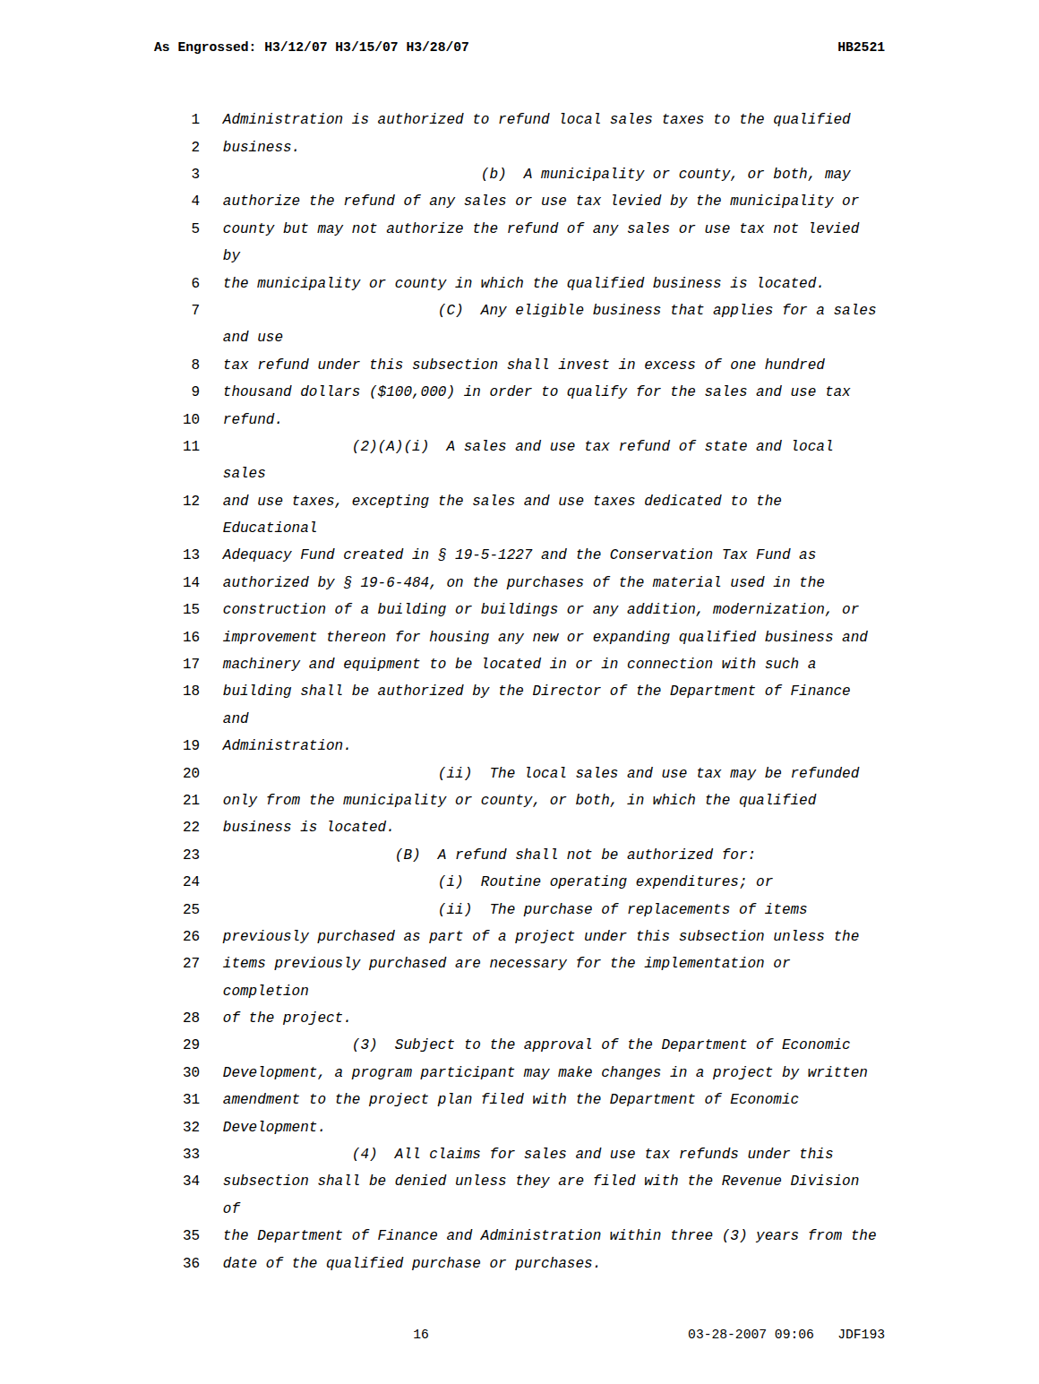As Engrossed: H3/12/07 H3/15/07 H3/28/07 HB2521
1 Administration is authorized to refund local sales taxes to the qualified
2 business.
3 (b) A municipality or county, or both, may
4 authorize the refund of any sales or use tax levied by the municipality or
5 county but may not authorize the refund of any sales or use tax not levied by
6 the municipality or county in which the qualified business is located.
7 (C) Any eligible business that applies for a sales and use
8 tax refund under this subsection shall invest in excess of one hundred
9 thousand dollars ($100,000) in order to qualify for the sales and use tax
10 refund.
11 (2)(A)(i) A sales and use tax refund of state and local sales
12 and use taxes, excepting the sales and use taxes dedicated to the Educational
13 Adequacy Fund created in § 19-5-1227 and the Conservation Tax Fund as
14 authorized by § 19-6-484, on the purchases of the material used in the
15 construction of a building or buildings or any addition, modernization, or
16 improvement thereon for housing any new or expanding qualified business and
17 machinery and equipment to be located in or in connection with such a
18 building shall be authorized by the Director of the Department of Finance and
19 Administration.
20 (ii) The local sales and use tax may be refunded
21 only from the municipality or county, or both, in which the qualified
22 business is located.
23 (B) A refund shall not be authorized for:
24 (i) Routine operating expenditures; or
25 (ii) The purchase of replacements of items
26 previously purchased as part of a project under this subsection unless the
27 items previously purchased are necessary for the implementation or completion
28 of the project.
29 (3) Subject to the approval of the Department of Economic
30 Development, a program participant may make changes in a project by written
31 amendment to the project plan filed with the Department of Economic
32 Development.
33 (4) All claims for sales and use tax refunds under this
34 subsection shall be denied unless they are filed with the Revenue Division of
35 the Department of Finance and Administration within three (3) years from the
36 date of the qualified purchase or purchases.
16 03-28-2007 09:06 JDF193